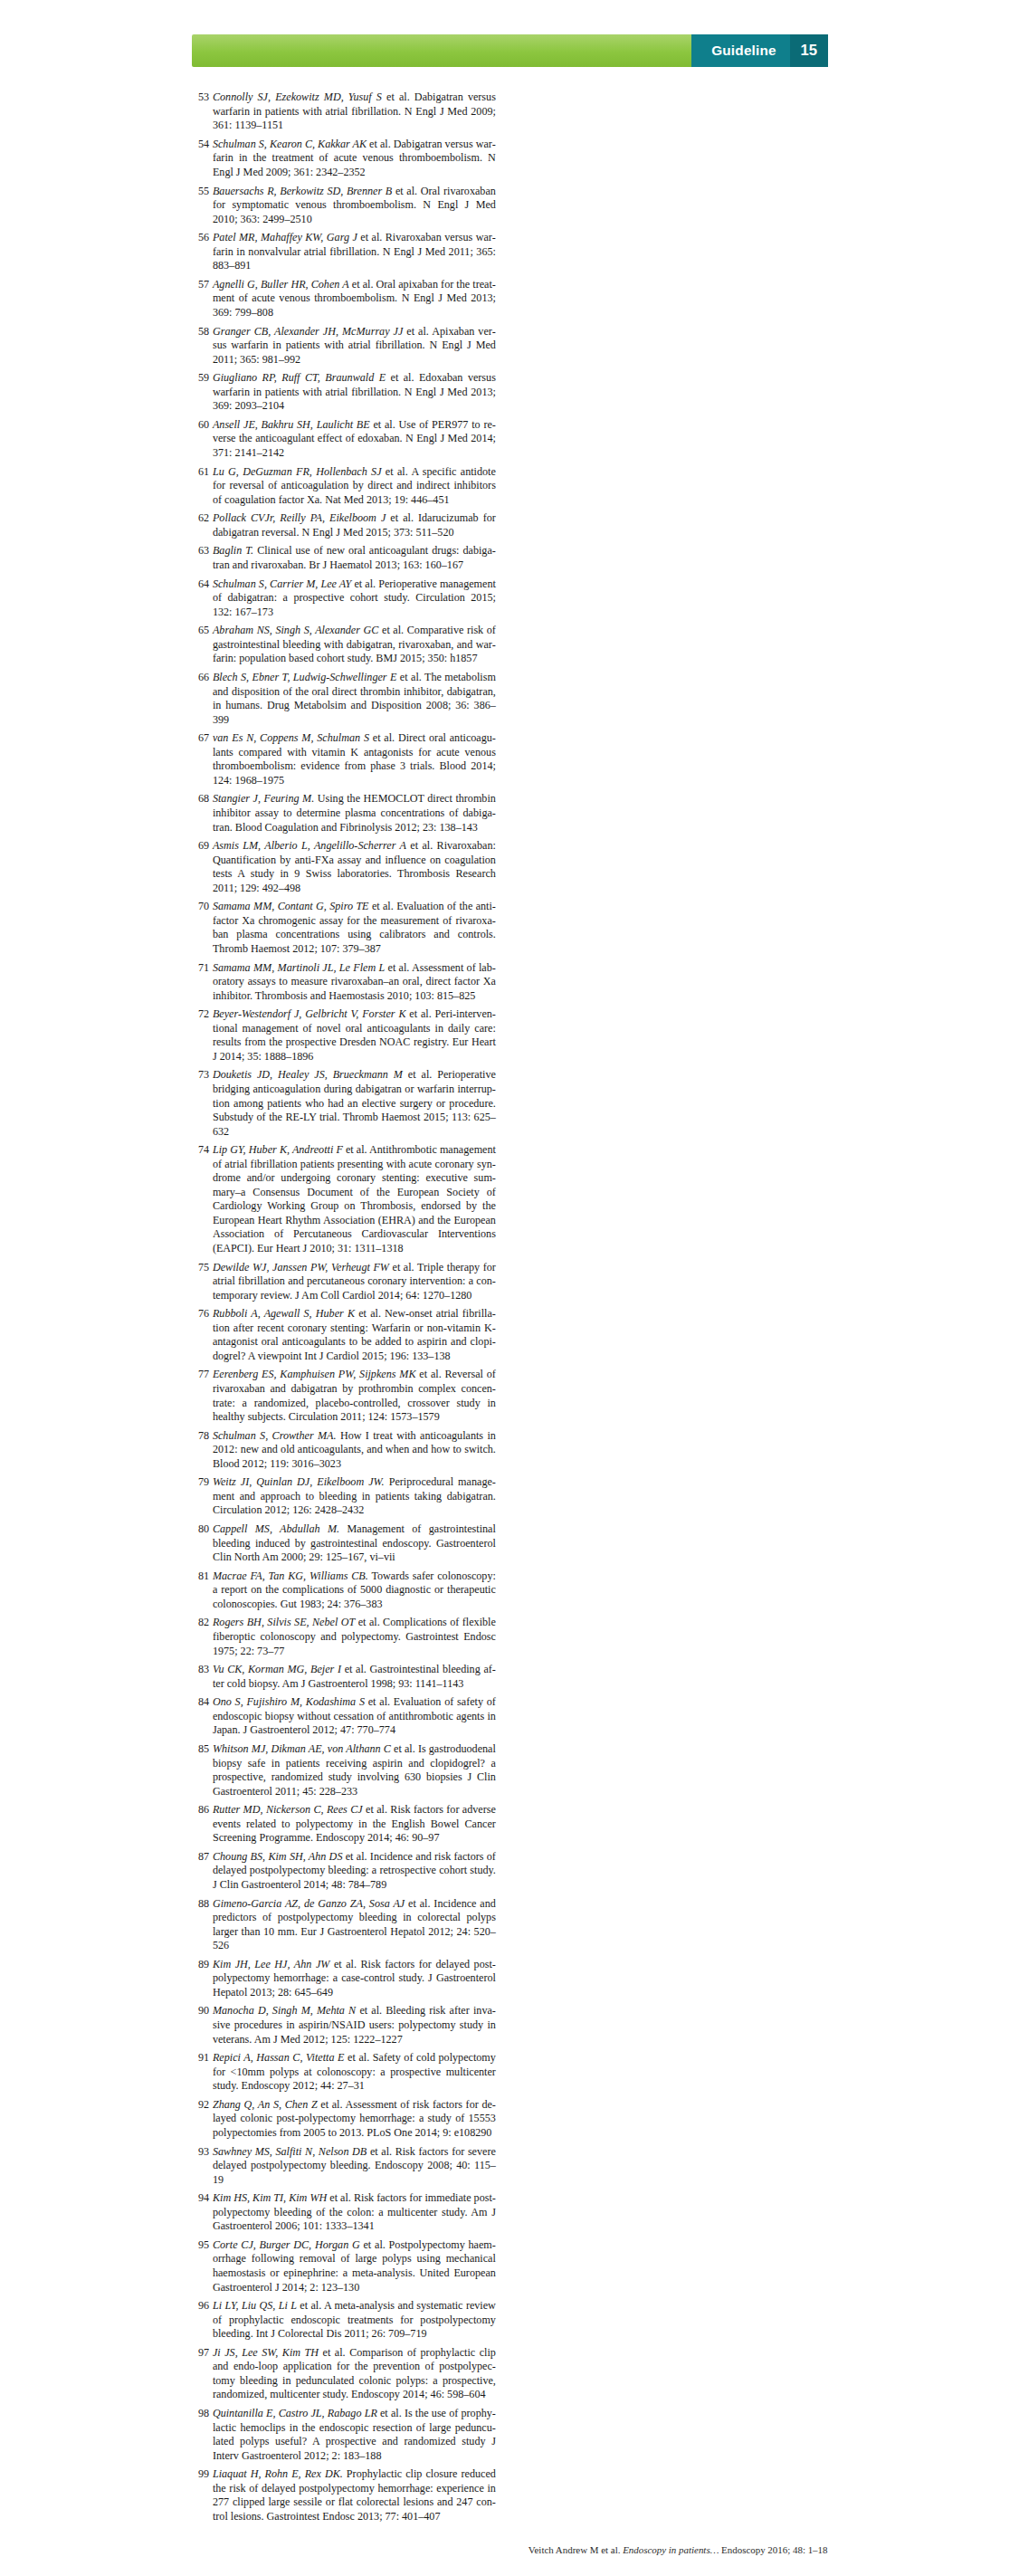Guideline
15
Connolly SJ, Ezekowitz MD, Yusuf S et al. Dabigatran versus warfarin in patients with atrial fibrillation. N Engl J Med 2009; 361: 1139–1151
Schulman S, Kearon C, Kakkar AK et al. Dabigatran versus warfarin in the treatment of acute venous thromboembolism. N Engl J Med 2009; 361: 2342–2352
Bauersachs R, Berkowitz SD, Brenner B et al. Oral rivaroxaban for symptomatic venous thromboembolism. N Engl J Med 2010; 363: 2499–2510
Patel MR, Mahaffey KW, Garg J et al. Rivaroxaban versus warfarin in nonvalvular atrial fibrillation. N Engl J Med 2011; 365: 883–891
Agnelli G, Buller HR, Cohen A et al. Oral apixaban for the treatment of acute venous thromboembolism. N Engl J Med 2013; 369: 799–808
Granger CB, Alexander JH, McMurray JJ et al. Apixaban versus warfarin in patients with atrial fibrillation. N Engl J Med 2011; 365: 981–992
Giugliano RP, Ruff CT, Braunwald E et al. Edoxaban versus warfarin in patients with atrial fibrillation. N Engl J Med 2013; 369: 2093–2104
Ansell JE, Bakhru SH, Laulicht BE et al. Use of PER977 to reverse the anticoagulant effect of edoxaban. N Engl J Med 2014; 371: 2141–2142
Lu G, DeGuzman FR, Hollenbach SJ et al. A specific antidote for reversal of anticoagulation by direct and indirect inhibitors of coagulation factor Xa. Nat Med 2013; 19: 446–451
Pollack CVJr, Reilly PA, Eikelboom J et al. Idarucizumab for dabigatran reversal. N Engl J Med 2015; 373: 511–520
Baglin T. Clinical use of new oral anticoagulant drugs: dabigatran and rivaroxaban. Br J Haematol 2013; 163: 160–167
Schulman S, Carrier M, Lee AY et al. Perioperative management of dabigatran: a prospective cohort study. Circulation 2015; 132: 167–173
Abraham NS, Singh S, Alexander GC et al. Comparative risk of gastrointestinal bleeding with dabigatran, rivaroxaban, and warfarin: population based cohort study. BMJ 2015; 350: h1857
Blech S, Ebner T, Ludwig-Schwellinger E et al. The metabolism and disposition of the oral direct thrombin inhibitor, dabigatran, in humans. Drug Metabolsim and Disposition 2008; 36: 386–399
van Es N, Coppens M, Schulman S et al. Direct oral anticoagulants compared with vitamin K antagonists for acute venous thromboembolism: evidence from phase 3 trials. Blood 2014; 124: 1968–1975
Stangier J, Feuring M. Using the HEMOCLOT direct thrombin inhibitor assay to determine plasma concentrations of dabigatran. Blood Coagulation and Fibrinolysis 2012; 23: 138–143
Asmis LM, Alberio L, Angelillo-Scherrer A et al. Rivaroxaban: Quantification by anti-FXa assay and influence on coagulation tests A study in 9 Swiss laboratories. Thrombosis Research 2011; 129: 492–498
Samama MM, Contant G, Spiro TE et al. Evaluation of the anti-factor Xa chromogenic assay for the measurement of rivaroxaban plasma concentrations using calibrators and controls. Thromb Haemost 2012; 107: 379–387
Samama MM, Martinoli JL, Le Flem L et al. Assessment of laboratory assays to measure rivaroxaban–an oral, direct factor Xa inhibitor. Thrombosis and Haemostasis 2010; 103: 815–825
Beyer-Westendorf J, Gelbricht V, Forster K et al. Peri-interventional management of novel oral anticoagulants in daily care: results from the prospective Dresden NOAC registry. Eur Heart J 2014; 35: 1888–1896
Douketis JD, Healey JS, Brueckmann M et al. Perioperative bridging anticoagulation during dabigatran or warfarin interruption among patients who had an elective surgery or procedure. Substudy of the RE-LY trial. Thromb Haemost 2015; 113: 625–632
Lip GY, Huber K, Andreotti F et al. Antithrombotic management of atrial fibrillation patients presenting with acute coronary syndrome and/or undergoing coronary stenting: executive summary–a Consensus Document of the European Society of Cardiology Working Group on Thrombosis, endorsed by the European Heart Rhythm Association (EHRA) and the European Association of Percutaneous Cardiovascular Interventions (EAPCI). Eur Heart J 2010; 31: 1311–1318
Dewilde WJ, Janssen PW, Verheugt FW et al. Triple therapy for atrial fibrillation and percutaneous coronary intervention: a contemporary review. J Am Coll Cardiol 2014; 64: 1270–1280
Rubboli A, Agewall S, Huber K et al. New-onset atrial fibrillation after recent coronary stenting: Warfarin or non-vitamin K-antagonist oral anticoagulants to be added to aspirin and clopidogrel? A viewpoint Int J Cardiol 2015; 196: 133–138
Eerenberg ES, Kamphuisen PW, Sijpkens MK et al. Reversal of rivaroxaban and dabigatran by prothrombin complex concentrate: a randomized, placebo-controlled, crossover study in healthy subjects. Circulation 2011; 124: 1573–1579
Schulman S, Crowther MA. How I treat with anticoagulants in 2012: new and old anticoagulants, and when and how to switch. Blood 2012; 119: 3016–3023
Weitz JI, Quinlan DJ, Eikelboom JW. Periprocedural management and approach to bleeding in patients taking dabigatran. Circulation 2012; 126: 2428–2432
Cappell MS, Abdullah M. Management of gastrointestinal bleeding induced by gastrointestinal endoscopy. Gastroenterol Clin North Am 2000; 29: 125–167, vi–vii
Macrae FA, Tan KG, Williams CB. Towards safer colonoscopy: a report on the complications of 5000 diagnostic or therapeutic colonoscopies. Gut 1983; 24: 376–383
Rogers BH, Silvis SE, Nebel OT et al. Complications of flexible fiberoptic colonoscopy and polypectomy. Gastrointest Endosc 1975; 22: 73–77
Vu CK, Korman MG, Bejer I et al. Gastrointestinal bleeding after cold biopsy. Am J Gastroenterol 1998; 93: 1141–1143
Ono S, Fujishiro M, Kodashima S et al. Evaluation of safety of endoscopic biopsy without cessation of antithrombotic agents in Japan. J Gastroenterol 2012; 47: 770–774
Whitson MJ, Dikman AE, von Althann C et al. Is gastroduodenal biopsy safe in patients receiving aspirin and clopidogrel? a prospective, randomized study involving 630 biopsies J Clin Gastroenterol 2011; 45: 228–233
Rutter MD, Nickerson C, Rees CJ et al. Risk factors for adverse events related to polypectomy in the English Bowel Cancer Screening Programme. Endoscopy 2014; 46: 90–97
Choung BS, Kim SH, Ahn DS et al. Incidence and risk factors of delayed postpolypectomy bleeding: a retrospective cohort study. J Clin Gastroenterol 2014; 48: 784–789
Gimeno-Garcia AZ, de Ganzo ZA, Sosa AJ et al. Incidence and predictors of postpolypectomy bleeding in colorectal polyps larger than 10 mm. Eur J Gastroenterol Hepatol 2012; 24: 520–526
Kim JH, Lee HJ, Ahn JW et al. Risk factors for delayed post-polypectomy hemorrhage: a case-control study. J Gastroenterol Hepatol 2013; 28: 645–649
Manocha D, Singh M, Mehta N et al. Bleeding risk after invasive procedures in aspirin/NSAID users: polypectomy study in veterans. Am J Med 2012; 125: 1222–1227
Repici A, Hassan C, Vitetta E et al. Safety of cold polypectomy for <10mm polyps at colonoscopy: a prospective multicenter study. Endoscopy 2012; 44: 27–31
Zhang Q, An S, Chen Z et al. Assessment of risk factors for delayed colonic post-polypectomy hemorrhage: a study of 15553 polypectomies from 2005 to 2013. PLoS One 2014; 9: e108290
Sawhney MS, Salfiti N, Nelson DB et al. Risk factors for severe delayed postpolypectomy bleeding. Endoscopy 2008; 40: 115–19
Kim HS, Kim TI, Kim WH et al. Risk factors for immediate postpolypectomy bleeding of the colon: a multicenter study. Am J Gastroenterol 2006; 101: 1333–1341
Corte CJ, Burger DC, Horgan G et al. Postpolypectomy haemorrhage following removal of large polyps using mechanical haemostasis or epinephrine: a meta-analysis. United European Gastroenterol J 2014; 2: 123–130
Li LY, Liu QS, Li L et al. A meta-analysis and systematic review of prophylactic endoscopic treatments for postpolypectomy bleeding. Int J Colorectal Dis 2011; 26: 709–719
Ji JS, Lee SW, Kim TH et al. Comparison of prophylactic clip and endo-loop application for the prevention of postpolypectomy bleeding in pedunculated colonic polyps: a prospective, randomized, multicenter study. Endoscopy 2014; 46: 598–604
Quintanilla E, Castro JL, Rabago LR et al. Is the use of prophylactic hemoclips in the endoscopic resection of large pedunculated polyps useful? A prospective and randomized study J Interv Gastroenterol 2012; 2: 183–188
Liaquat H, Rohn E, Rex DK. Prophylactic clip closure reduced the risk of delayed postpolypectomy hemorrhage: experience in 277 clipped large sessile or flat colorectal lesions and 247 control lesions. Gastrointest Endosc 2013; 77: 401–407
Veitch Andrew M et al. Endoscopy in patients… Endoscopy 2016; 48: 1–18